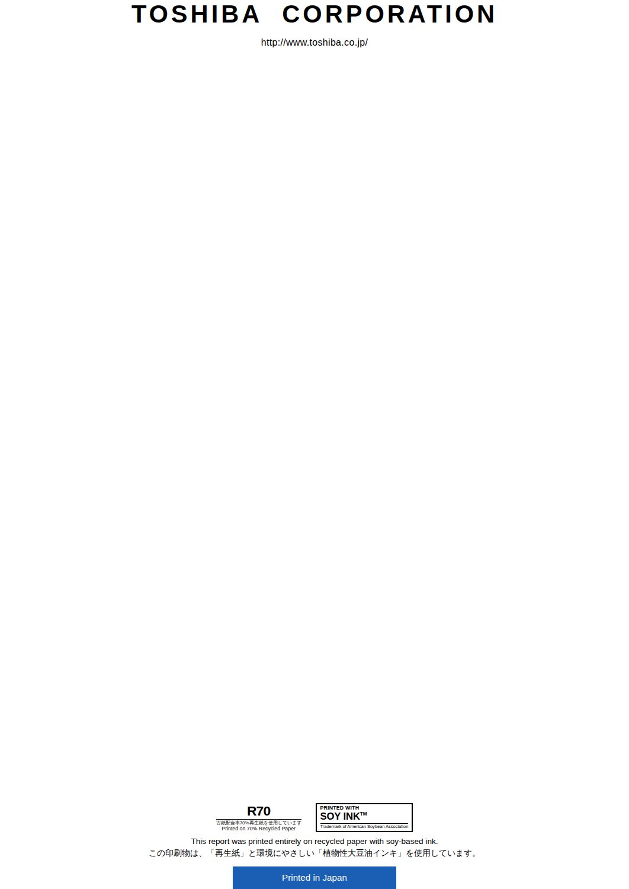TOSHIBA CORPORATION
http://www.toshiba.co.jp/
R70 古紙配合率70%再生紙を使用しています Printed on 70% Recycled Paper
PRINTED WITH SOY INKTM Trademark of American Soybean Association
This report was printed entirely on recycled paper with soy-based ink.
この印刷物は、「再生紙」と環境にやさしい「植物性大豆油インキ」を使用しています。
Printed in Japan